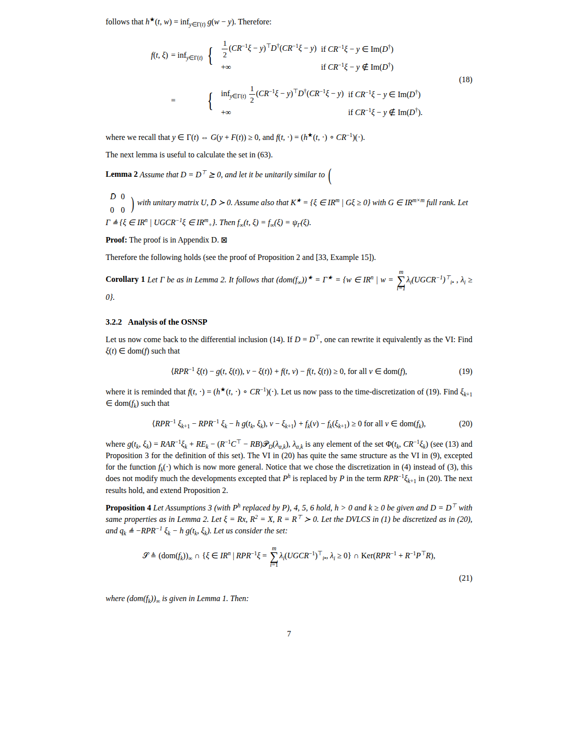follows that h★(t, w) = infy∈Γ(t) g(w − y). Therefore:
| f ( t , ξ ) | = inf y ∈Γ( t ) | { | / 1 2 ( CR −1 ξ − y ) ⊤ D † ( CR −1 ξ − y ) / if CR −1 ξ − y ∈ Im( D † ) / / +∞ / if CR −1 ξ − y ∉ Im( D † ) / |
| | = | { | / inf y ∈Γ( t ) 1 2 ( CR −1 ξ − y ) ⊤ D † ( CR −1 ξ − y ) / if CR −1 ξ − y ∈ Im( D † ) / / +∞ / if CR −1 ξ − y ∉ Im( D † ). / |
(18)
where we recall that y ∈ Γ(t) ⇔ G(y + F(t)) ≥ 0, and f(t, ·) = (h★(t, ·) ∘ CR−1)(·).
The next lemma is useful to calculate the set in (63).
Lemma 2 Assume that D = D⊤ ⪰ 0, and let it be unitarily similar to (
| D̄ | 0 |
| 0 | 0 |
) with unitary matrix U, D̄ ≻ 0. Assume also that K★ = {ξ ∈ IRm | Gξ ≥ 0} with G ∈ IRm×m full rank. Let Γ ≜ {ξ ∈ IRn | UGCR−1ξ ∈ IRm+}. Then f∞(t, ξ) = f∞(ξ) = ψΓ(ξ).
Proof: The proof is in Appendix D. ⊠
Therefore the following holds (see the proof of Proposition 2 and [33, Example 15]).
Corollary 1 Let Γ be as in Lemma 2. It follows that (dom(f∞))★ = Γ★ = {w ∈ IRn | w = m∑i=1 λi(UGCR−1)⊤i• , λi ≥ 0}.
3.2.2 Analysis of the OSNSP
Let us now come back to the differential inclusion (14). If D = D⊤, one can rewrite it equivalently as the VI: Find ξ(t) ∈ dom(f) such that
⟨RPR−1 ξ̇(t) − g(t, ξ(t)), v − ξ(t)⟩ + f(t, v) − f(t, ξ(t)) ≥ 0, for all v ∈ dom(f),
(19)
where it is reminded that f(t, ·) = (h★(t, ·) ∘ CR−1)(·). Let us now pass to the time-discretization of (19). Find ξk+1 ∈ dom(fk) such that
⟨RPR−1 ξk+1 − RPR−1 ξk − h g(tk, ξk), v − ξk+1⟩ + fk(v) − fk(ξk+1) ≥ 0 for all v ∈ dom(fk),
(20)
where g(tk, ξk) = RAR−1ξk + REk − (R−1C⊤ − RB)𝒫D(λα,k), λα,k is any element of the set Φ(tk, CR−1ξk) (see (13) and Proposition 3 for the definition of this set). The VI in (20) has quite the same structure as the VI in (9), excepted for the function fk(·) which is now more general. Notice that we chose the discretization in (4) instead of (3), this does not modify much the developments excepted that Ph is replaced by P in the term RPR−1ξk+1 in (20). The next results hold, and extend Proposition 2.
Proposition 4 Let Assumptions 3 (with Ph replaced by P), 4, 5, 6 hold, h > 0 and k ≥ 0 be given and D = D⊤ with same properties as in Lemma 2. Let ξ = Rx, R2 = X, R = R⊤ ≻ 0. Let the DVLCS in (1) be discretized as in (20), and qk ≜ −RPR−1 ξk − h g(tk, ξk). Let us consider the set:
𝒮 ≜ (dom(fk))∞ ∩ {ξ ∈ IRn | RPR−1ξ = m∑i=1 λi(UGCR−1)⊤i•, λi ≥ 0} ∩ Ker(RPR−1 + R−1P⊤R),
(21)
where (dom(fk))∞ is given in Lemma 1. Then:
7